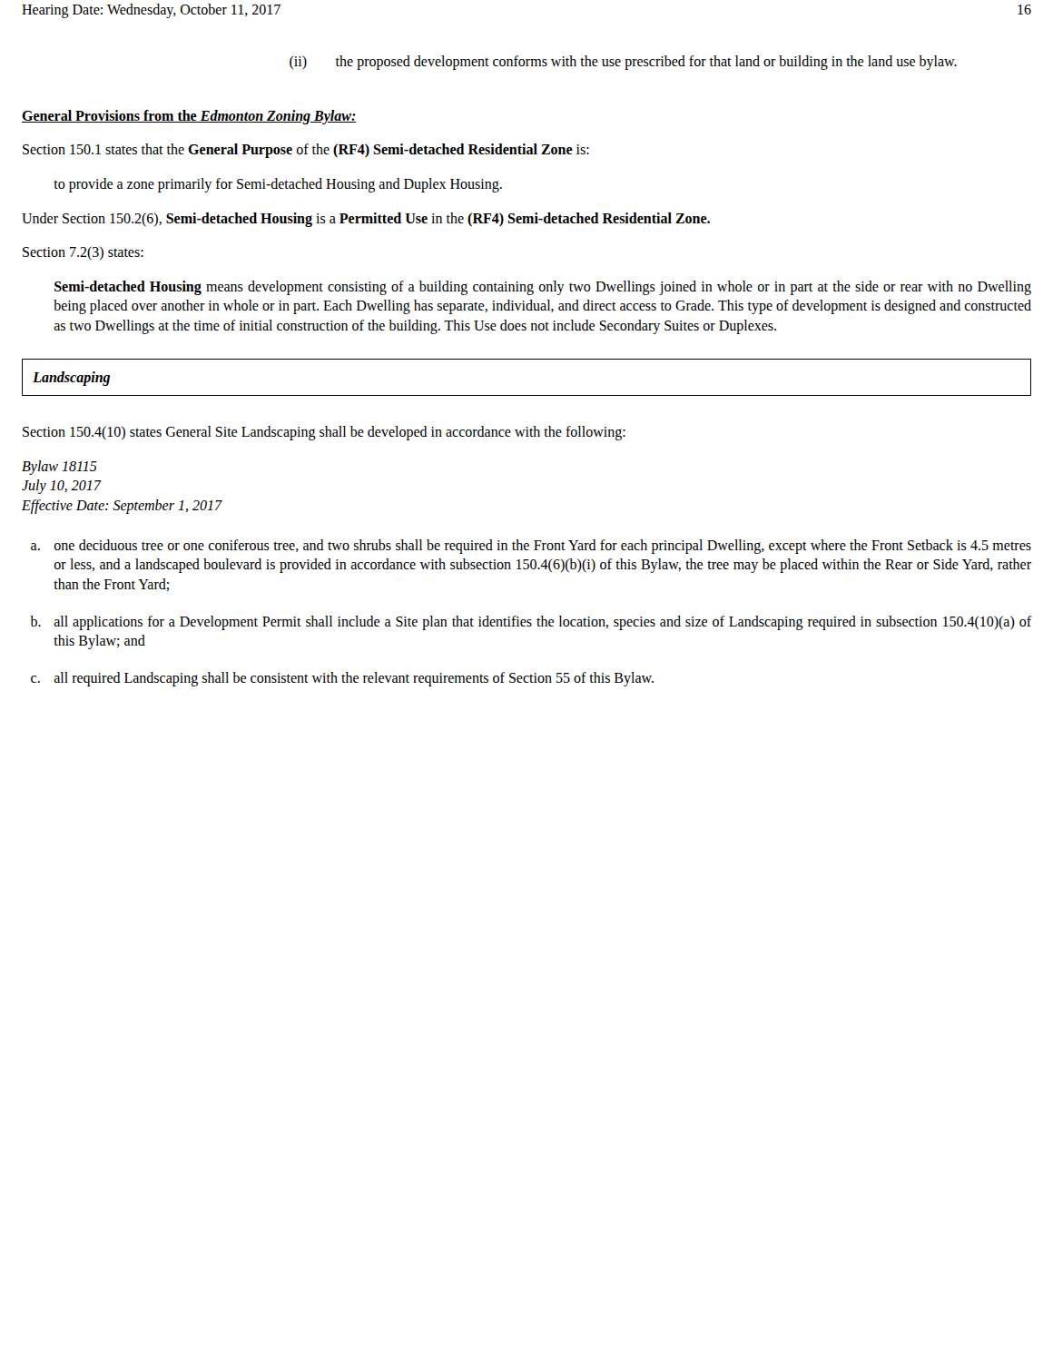Hearing Date: Wednesday, October 11, 2017 16
(ii) the proposed development conforms with the use prescribed for that land or building in the land use bylaw.
General Provisions from the Edmonton Zoning Bylaw:
Section 150.1 states that the General Purpose of the (RF4) Semi-detached Residential Zone is:
to provide a zone primarily for Semi-detached Housing and Duplex Housing.
Under Section 150.2(6), Semi-detached Housing is a Permitted Use in the (RF4) Semi-detached Residential Zone.
Section 7.2(3) states:
Semi-detached Housing means development consisting of a building containing only two Dwellings joined in whole or in part at the side or rear with no Dwelling being placed over another in whole or in part. Each Dwelling has separate, individual, and direct access to Grade. This type of development is designed and constructed as two Dwellings at the time of initial construction of the building. This Use does not include Secondary Suites or Duplexes.
Landscaping
Section 150.4(10) states General Site Landscaping shall be developed in accordance with the following:
Bylaw 18115
July 10, 2017
Effective Date: September 1, 2017
a. one deciduous tree or one coniferous tree, and two shrubs shall be required in the Front Yard for each principal Dwelling, except where the Front Setback is 4.5 metres or less, and a landscaped boulevard is provided in accordance with subsection 150.4(6)(b)(i) of this Bylaw, the tree may be placed within the Rear or Side Yard, rather than the Front Yard;
b. all applications for a Development Permit shall include a Site plan that identifies the location, species and size of Landscaping required in subsection 150.4(10)(a) of this Bylaw; and
c. all required Landscaping shall be consistent with the relevant requirements of Section 55 of this Bylaw.